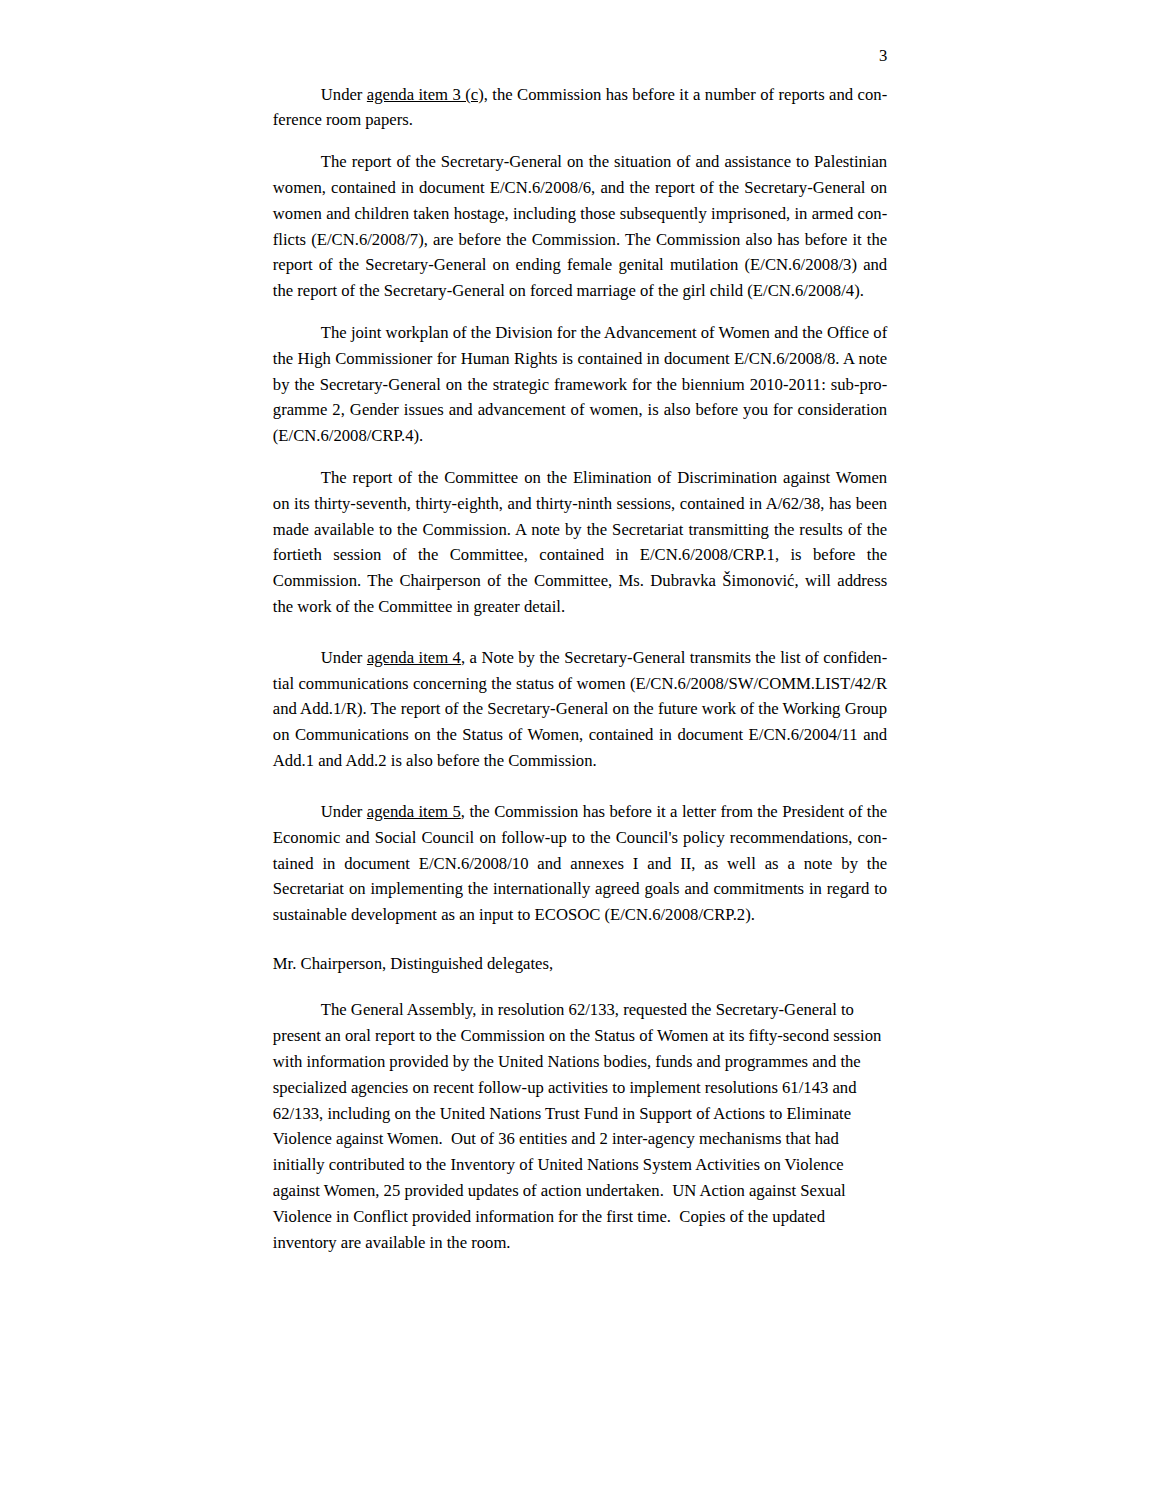3
Under agenda item 3 (c), the Commission has before it a number of reports and conference room papers.
The report of the Secretary-General on the situation of and assistance to Palestinian women, contained in document E/CN.6/2008/6, and the report of the Secretary-General on women and children taken hostage, including those subsequently imprisoned, in armed conflicts (E/CN.6/2008/7), are before the Commission. The Commission also has before it the report of the Secretary-General on ending female genital mutilation (E/CN.6/2008/3) and the report of the Secretary-General on forced marriage of the girl child (E/CN.6/2008/4).
The joint workplan of the Division for the Advancement of Women and the Office of the High Commissioner for Human Rights is contained in document E/CN.6/2008/8. A note by the Secretary-General on the strategic framework for the biennium 2010-2011: sub-programme 2, Gender issues and advancement of women, is also before you for consideration (E/CN.6/2008/CRP.4).
The report of the Committee on the Elimination of Discrimination against Women on its thirty-seventh, thirty-eighth, and thirty-ninth sessions, contained in A/62/38, has been made available to the Commission. A note by the Secretariat transmitting the results of the fortieth session of the Committee, contained in E/CN.6/2008/CRP.1, is before the Commission. The Chairperson of the Committee, Ms. Dubravka Šimonović, will address the work of the Committee in greater detail.
Under agenda item 4, a Note by the Secretary-General transmits the list of confidential communications concerning the status of women (E/CN.6/2008/SW/COMM.LIST/42/R and Add.1/R). The report of the Secretary-General on the future work of the Working Group on Communications on the Status of Women, contained in document E/CN.6/2004/11 and Add.1 and Add.2 is also before the Commission.
Under agenda item 5, the Commission has before it a letter from the President of the Economic and Social Council on follow-up to the Council's policy recommendations, contained in document E/CN.6/2008/10 and annexes I and II, as well as a note by the Secretariat on implementing the internationally agreed goals and commitments in regard to sustainable development as an input to ECOSOC (E/CN.6/2008/CRP.2).
Mr. Chairperson, Distinguished delegates,
The General Assembly, in resolution 62/133, requested the Secretary-General to present an oral report to the Commission on the Status of Women at its fifty-second session with information provided by the United Nations bodies, funds and programmes and the specialized agencies on recent follow-up activities to implement resolutions 61/143 and 62/133, including on the United Nations Trust Fund in Support of Actions to Eliminate Violence against Women. Out of 36 entities and 2 inter-agency mechanisms that had initially contributed to the Inventory of United Nations System Activities on Violence against Women, 25 provided updates of action undertaken. UN Action against Sexual Violence in Conflict provided information for the first time. Copies of the updated inventory are available in the room.